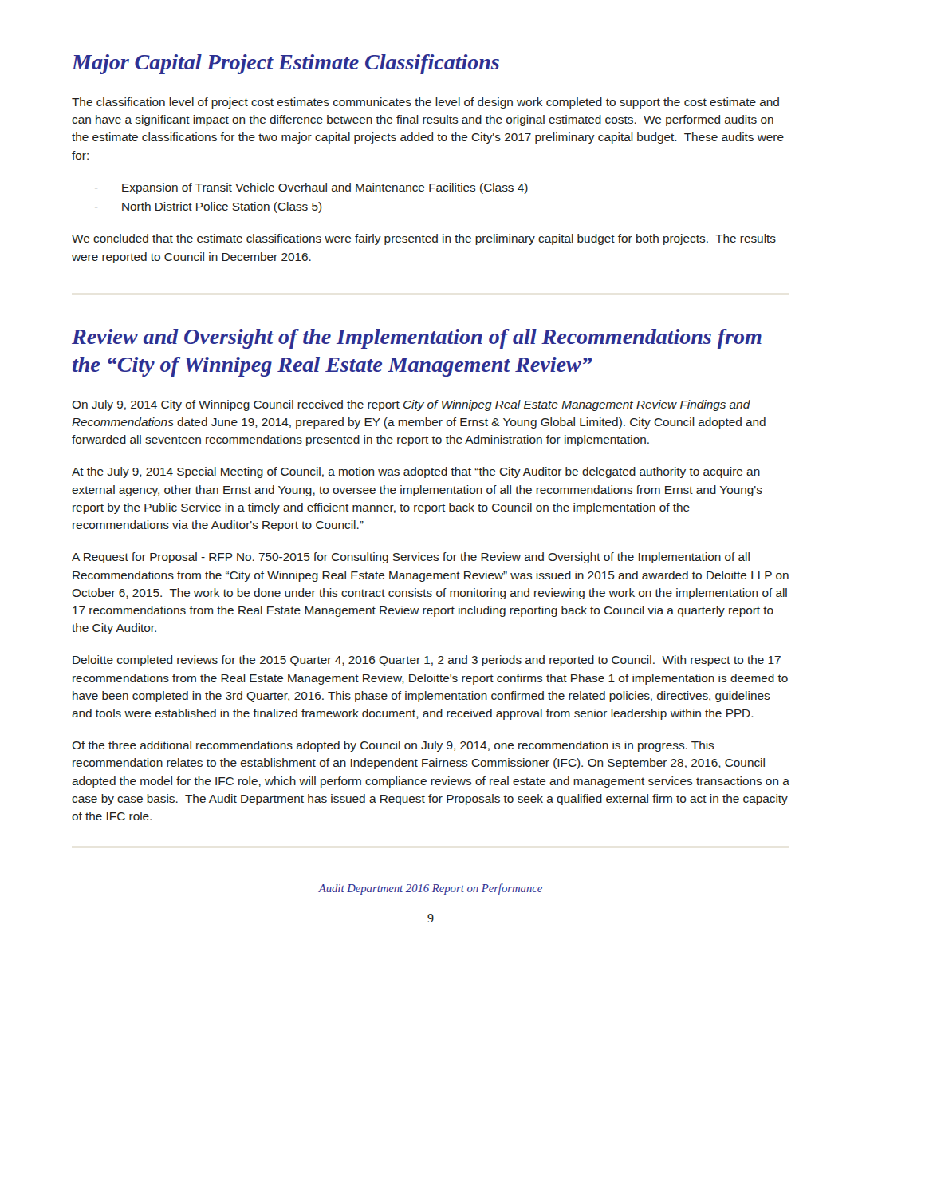Major Capital Project Estimate Classifications
The classification level of project cost estimates communicates the level of design work completed to support the cost estimate and can have a significant impact on the difference between the final results and the original estimated costs. We performed audits on the estimate classifications for the two major capital projects added to the City's 2017 preliminary capital budget. These audits were for:
Expansion of Transit Vehicle Overhaul and Maintenance Facilities (Class 4)
North District Police Station (Class 5)
We concluded that the estimate classifications were fairly presented in the preliminary capital budget for both projects. The results were reported to Council in December 2016.
Review and Oversight of the Implementation of all Recommendations from the “City of Winnipeg Real Estate Management Review”
On July 9, 2014 City of Winnipeg Council received the report City of Winnipeg Real Estate Management Review Findings and Recommendations dated June 19, 2014, prepared by EY (a member of Ernst & Young Global Limited). City Council adopted and forwarded all seventeen recommendations presented in the report to the Administration for implementation.
At the July 9, 2014 Special Meeting of Council, a motion was adopted that “the City Auditor be delegated authority to acquire an external agency, other than Ernst and Young, to oversee the implementation of all the recommendations from Ernst and Young's report by the Public Service in a timely and efficient manner, to report back to Council on the implementation of the recommendations via the Auditor's Report to Council.”
A Request for Proposal - RFP No. 750-2015 for Consulting Services for the Review and Oversight of the Implementation of all Recommendations from the “City of Winnipeg Real Estate Management Review” was issued in 2015 and awarded to Deloitte LLP on October 6, 2015. The work to be done under this contract consists of monitoring and reviewing the work on the implementation of all 17 recommendations from the Real Estate Management Review report including reporting back to Council via a quarterly report to the City Auditor.
Deloitte completed reviews for the 2015 Quarter 4, 2016 Quarter 1, 2 and 3 periods and reported to Council. With respect to the 17 recommendations from the Real Estate Management Review, Deloitte's report confirms that Phase 1 of implementation is deemed to have been completed in the 3rd Quarter, 2016. This phase of implementation confirmed the related policies, directives, guidelines and tools were established in the finalized framework document, and received approval from senior leadership within the PPD.
Of the three additional recommendations adopted by Council on July 9, 2014, one recommendation is in progress. This recommendation relates to the establishment of an Independent Fairness Commissioner (IFC). On September 28, 2016, Council adopted the model for the IFC role, which will perform compliance reviews of real estate and management services transactions on a case by case basis. The Audit Department has issued a Request for Proposals to seek a qualified external firm to act in the capacity of the IFC role.
Audit Department 2016 Report on Performance
9